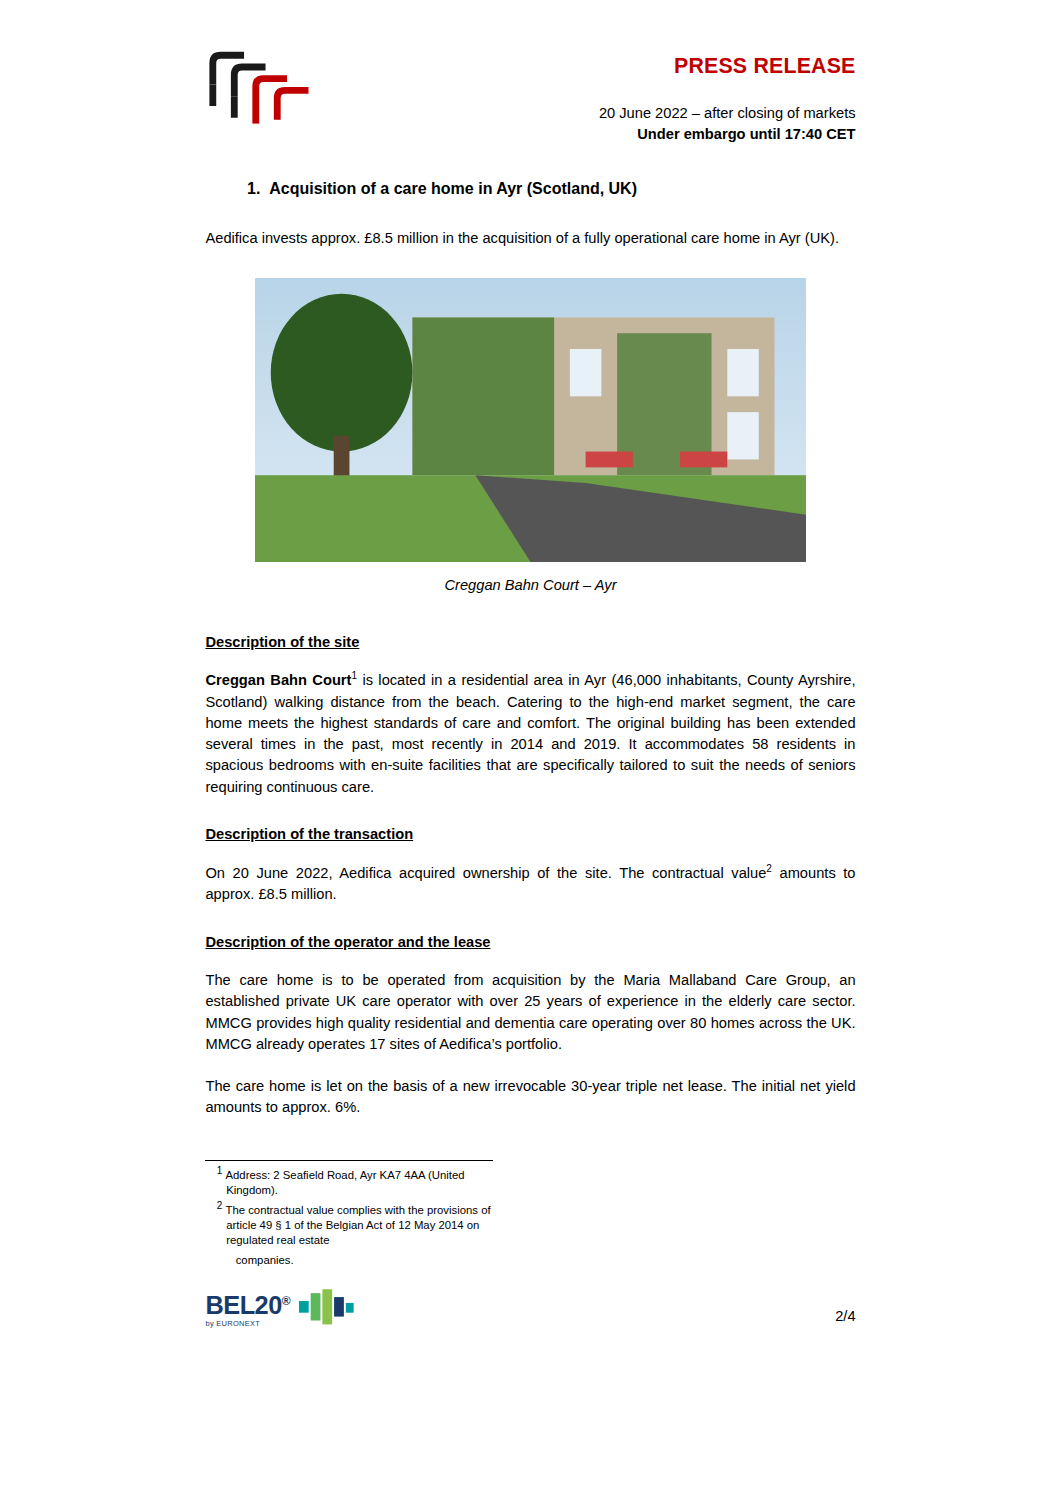PRESS RELEASE
20 June 2022 – after closing of markets
Under embargo until 17:40 CET
1. Acquisition of a care home in Ayr (Scotland, UK)
Aedifica invests approx. £8.5 million in the acquisition of a fully operational care home in Ayr (UK).
Creggan Bahn Court – Ayr
Description of the site
Creggan Bahn Court1 is located in a residential area in Ayr (46,000 inhabitants, County Ayrshire, Scotland) walking distance from the beach. Catering to the high-end market segment, the care home meets the highest standards of care and comfort. The original building has been extended several times in the past, most recently in 2014 and 2019. It accommodates 58 residents in spacious bedrooms with en-suite facilities that are specifically tailored to suit the needs of seniors requiring continuous care.
Description of the transaction
On 20 June 2022, Aedifica acquired ownership of the site. The contractual value2 amounts to approx. £8.5 million.
Description of the operator and the lease
The care home is to be operated from acquisition by the Maria Mallaband Care Group, an established private UK care operator with over 25 years of experience in the elderly care sector. MMCG provides high quality residential and dementia care operating over 80 homes across the UK. MMCG already operates 17 sites of Aedifica’s portfolio.
The care home is let on the basis of a new irrevocable 30-year triple net lease. The initial net yield amounts to approx. 6%.
1 Address: 2 Seafield Road, Ayr KA7 4AA (United Kingdom).
2 The contractual value complies with the provisions of article 49 § 1 of the Belgian Act of 12 May 2014 on regulated real estate
companies.
BEL20®
by EURONEXT
2/4